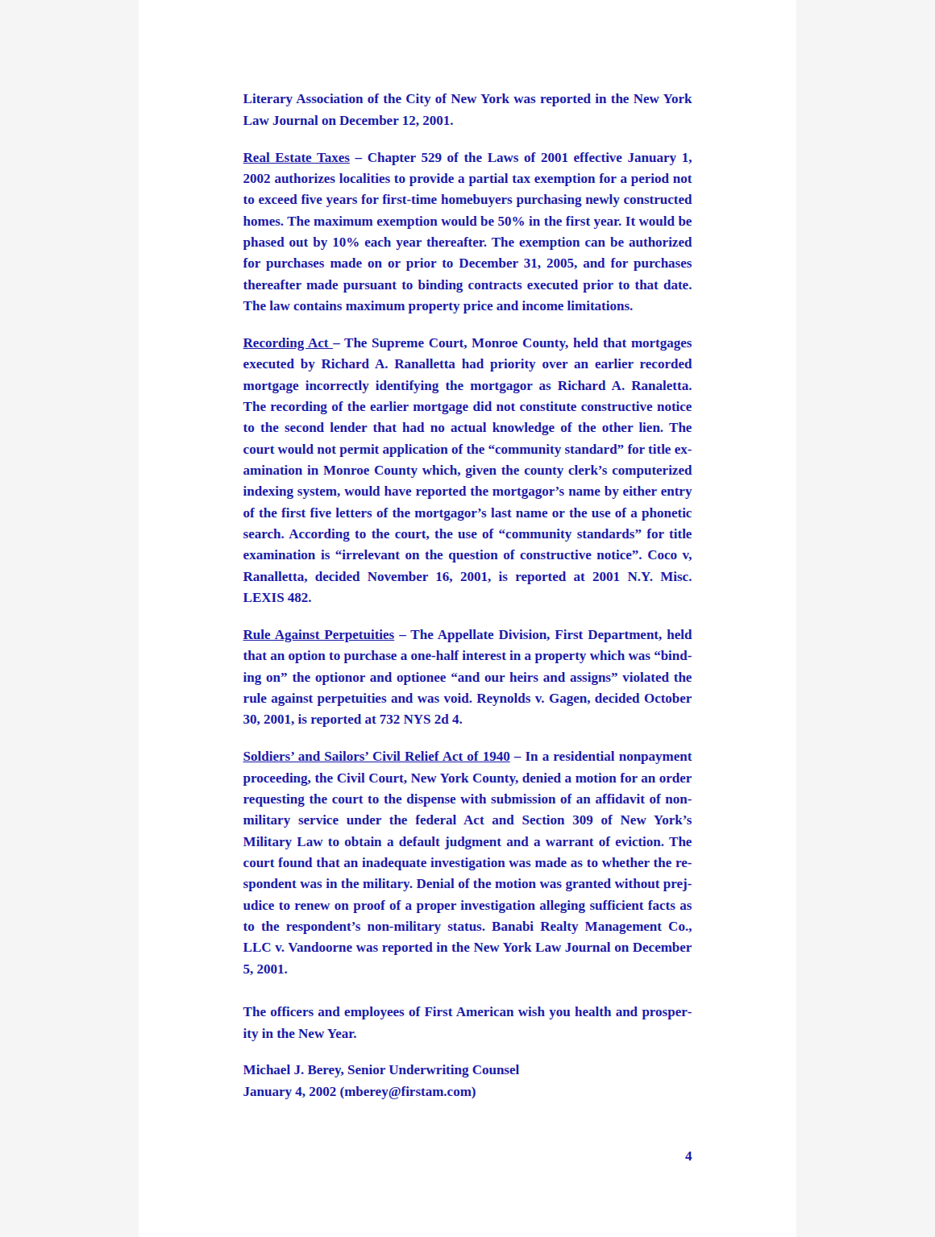Literary Association of the City of New York was reported in the New York Law Journal on December 12, 2001.
Real Estate Taxes – Chapter 529 of the Laws of 2001 effective January 1, 2002 authorizes localities to provide a partial tax exemption for a period not to exceed five years for first-time homebuyers purchasing newly constructed homes. The maximum exemption would be 50% in the first year. It would be phased out by 10% each year thereafter. The exemption can be authorized for purchases made on or prior to December 31, 2005, and for purchases thereafter made pursuant to binding contracts executed prior to that date. The law contains maximum property price and income limitations.
Recording Act – The Supreme Court, Monroe County, held that mortgages executed by Richard A. Ranalletta had priority over an earlier recorded mortgage incorrectly identifying the mortgagor as Richard A. Ranaletta. The recording of the earlier mortgage did not constitute constructive notice to the second lender that had no actual knowledge of the other lien. The court would not permit application of the “community standard” for title examination in Monroe County which, given the county clerk’s computerized indexing system, would have reported the mortgagor’s name by either entry of the first five letters of the mortgagor’s last name or the use of a phonetic search. According to the court, the use of “community standards” for title examination is “irrelevant on the question of constructive notice”. Coco v, Ranalletta, decided November 16, 2001, is reported at 2001 N.Y. Misc. LEXIS 482.
Rule Against Perpetuities – The Appellate Division, First Department, held that an option to purchase a one-half interest in a property which was “binding on” the optionor and optionee “and our heirs and assigns” violated the rule against perpetuities and was void. Reynolds v. Gagen, decided October 30, 2001, is reported at 732 NYS 2d 4.
Soldiers’ and Sailors’ Civil Relief Act of 1940 – In a residential nonpayment proceeding, the Civil Court, New York County, denied a motion for an order requesting the court to the dispense with submission of an affidavit of non-military service under the federal Act and Section 309 of New York’s Military Law to obtain a default judgment and a warrant of eviction. The court found that an inadequate investigation was made as to whether the respondent was in the military. Denial of the motion was granted without prejudice to renew on proof of a proper investigation alleging sufficient facts as to the respondent’s non-military status. Banabi Realty Management Co., LLC v. Vandoorne was reported in the New York Law Journal on December 5, 2001.
The officers and employees of First American wish you health and prosperity in the New Year.
Michael J. Berey, Senior Underwriting Counsel
January 4, 2002 (mberey@firstam.com)
4